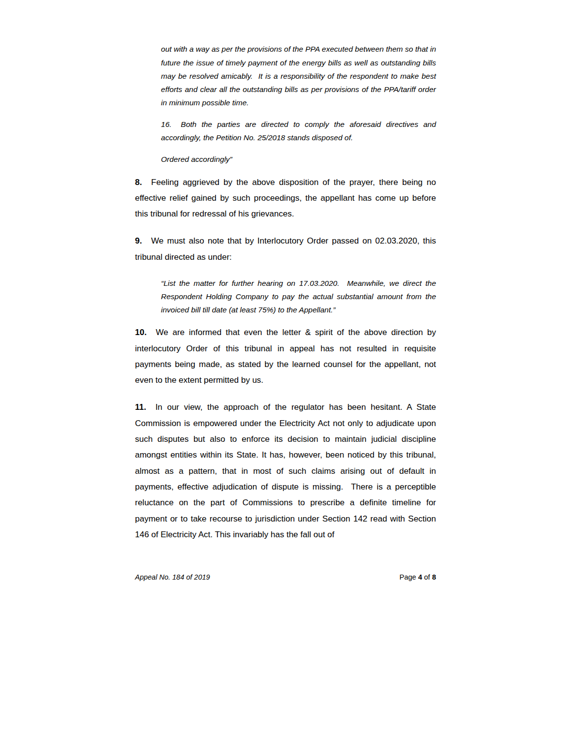out with a way as per the provisions of the PPA executed between them so that in future the issue of timely payment of the energy bills as well as outstanding bills may be resolved amicably. It is a responsibility of the respondent to make best efforts and clear all the outstanding bills as per provisions of the PPA/tariff order in minimum possible time.
16. Both the parties are directed to comply the aforesaid directives and accordingly, the Petition No. 25/2018 stands disposed of.
Ordered accordingly”
8. Feeling aggrieved by the above disposition of the prayer, there being no effective relief gained by such proceedings, the appellant has come up before this tribunal for redressal of his grievances.
9. We must also note that by Interlocutory Order passed on 02.03.2020, this tribunal directed as under:
“List the matter for further hearing on 17.03.2020. Meanwhile, we direct the Respondent Holding Company to pay the actual substantial amount from the invoiced bill till date (at least 75%) to the Appellant.”
10. We are informed that even the letter & spirit of the above direction by interlocutory Order of this tribunal in appeal has not resulted in requisite payments being made, as stated by the learned counsel for the appellant, not even to the extent permitted by us.
11. In our view, the approach of the regulator has been hesitant. A State Commission is empowered under the Electricity Act not only to adjudicate upon such disputes but also to enforce its decision to maintain judicial discipline amongst entities within its State. It has, however, been noticed by this tribunal, almost as a pattern, that in most of such claims arising out of default in payments, effective adjudication of dispute is missing. There is a perceptible reluctance on the part of Commissions to prescribe a definite timeline for payment or to take recourse to jurisdiction under Section 142 read with Section 146 of Electricity Act. This invariably has the fall out of
Appeal No. 184 of 2019
Page 4 of 8